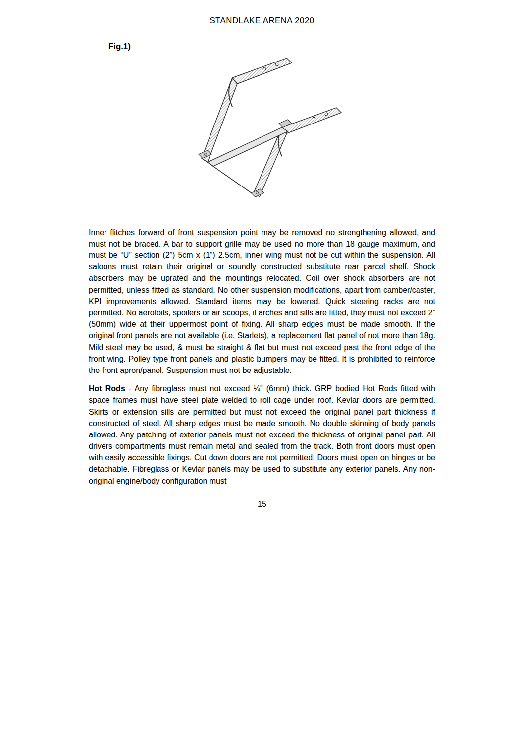STANDLAKE ARENA 2020
Fig.1)
Inner flitches forward of front suspension point may be removed no strengthening allowed, and must not be braced. A bar to support grille may be used no more than 18 gauge maximum, and must be “U” section (2”) 5cm x (1”) 2.5cm, inner wing must not be cut within the suspension. All saloons must retain their original or soundly constructed substitute rear parcel shelf. Shock absorbers may be uprated and the mountings relocated. Coil over shock absorbers are not permitted, unless fitted as standard. No other suspension modifications, apart from camber/caster, KPI improvements allowed. Standard items may be lowered. Quick steering racks are not permitted. No aerofoils, spoilers or air scoops, if arches and sills are fitted, they must not exceed 2” (50mm) wide at their uppermost point of fixing. All sharp edges must be made smooth. If the original front panels are not available (i.e. Starlets), a replacement flat panel of not more than 18g. Mild steel may be used, & must be straight & flat but must not exceed past the front edge of the front wing. Polley type front panels and plastic bumpers may be fitted. It is prohibited to reinforce the front apron/panel. Suspension must not be adjustable.
Hot Rods - Any fibreglass must not exceed ¼" (6mm) thick. GRP bodied Hot Rods fitted with space frames must have steel plate welded to roll cage under roof. Kevlar doors are permitted. Skirts or extension sills are permitted but must not exceed the original panel part thickness if constructed of steel. All sharp edges must be made smooth. No double skinning of body panels allowed. Any patching of exterior panels must not exceed the thickness of original panel part. All drivers compartments must remain metal and sealed from the track. Both front doors must open with easily accessible fixings. Cut down doors are not permitted. Doors must open on hinges or be detachable. Fibreglass or Kevlar panels may be used to substitute any exterior panels. Any non-original engine/body configuration must
15